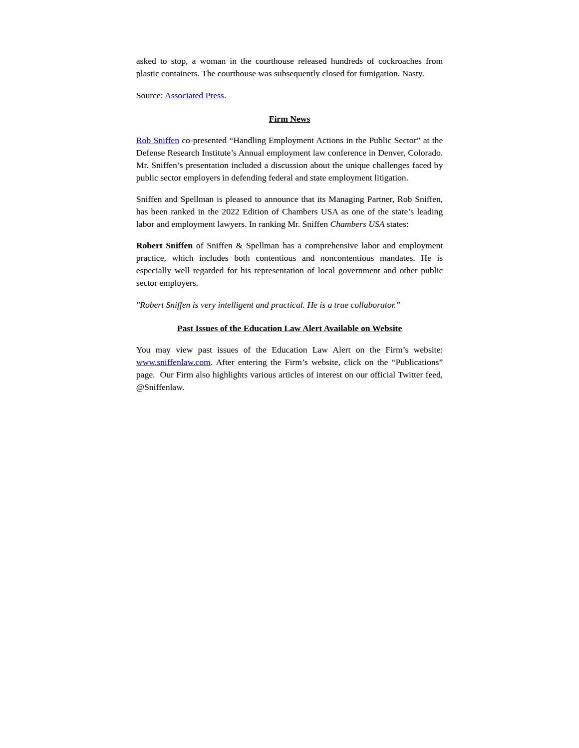asked to stop, a woman in the courthouse released hundreds of cockroaches from plastic containers. The courthouse was subsequently closed for fumigation. Nasty.
Source: Associated Press.
Firm News
Rob Sniffen co-presented “Handling Employment Actions in the Public Sector” at the Defense Research Institute’s Annual employment law conference in Denver, Colorado. Mr. Sniffen’s presentation included a discussion about the unique challenges faced by public sector employers in defending federal and state employment litigation.
Sniffen and Spellman is pleased to announce that its Managing Partner, Rob Sniffen, has been ranked in the 2022 Edition of Chambers USA as one of the state’s leading labor and employment lawyers. In ranking Mr. Sniffen Chambers USA states:
Robert Sniffen of Sniffen & Spellman has a comprehensive labor and employment practice, which includes both contentious and noncontentious mandates. He is especially well regarded for his representation of local government and other public sector employers.
"Robert Sniffen is very intelligent and practical. He is a true collaborator."
Past Issues of the Education Law Alert Available on Website
You may view past issues of the Education Law Alert on the Firm’s website: www.sniffenlaw.com. After entering the Firm’s website, click on the “Publications” page. Our Firm also highlights various articles of interest on our official Twitter feed, @Sniffenlaw.